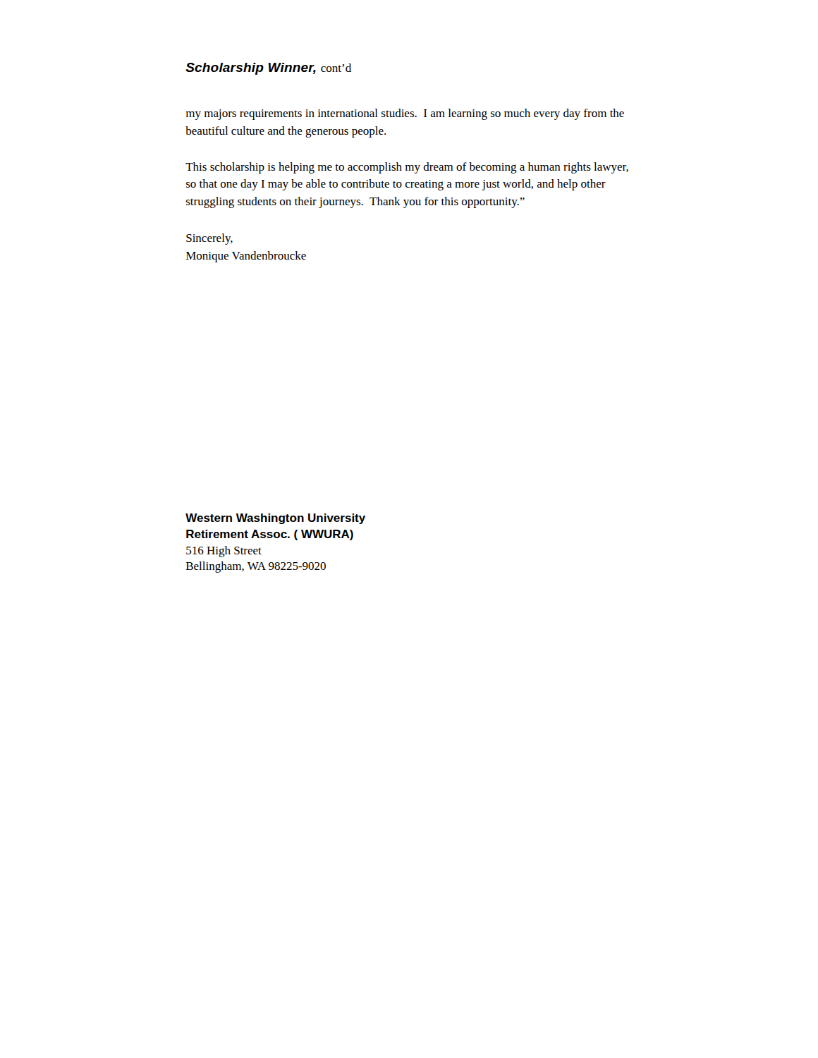Scholarship Winner, cont’d
my majors requirements in international studies. I am learning so much every day from the beautiful culture and the generous people.
This scholarship is helping me to accomplish my dream of becoming a human rights lawyer, so that one day I may be able to contribute to creating a more just world, and help other struggling students on their journeys. Thank you for this opportunity.”
Sincerely,
Monique Vandenbroucke
Western Washington University
Retirement Assoc. ( WWURA)
516 High Street
Bellingham, WA 98225-9020